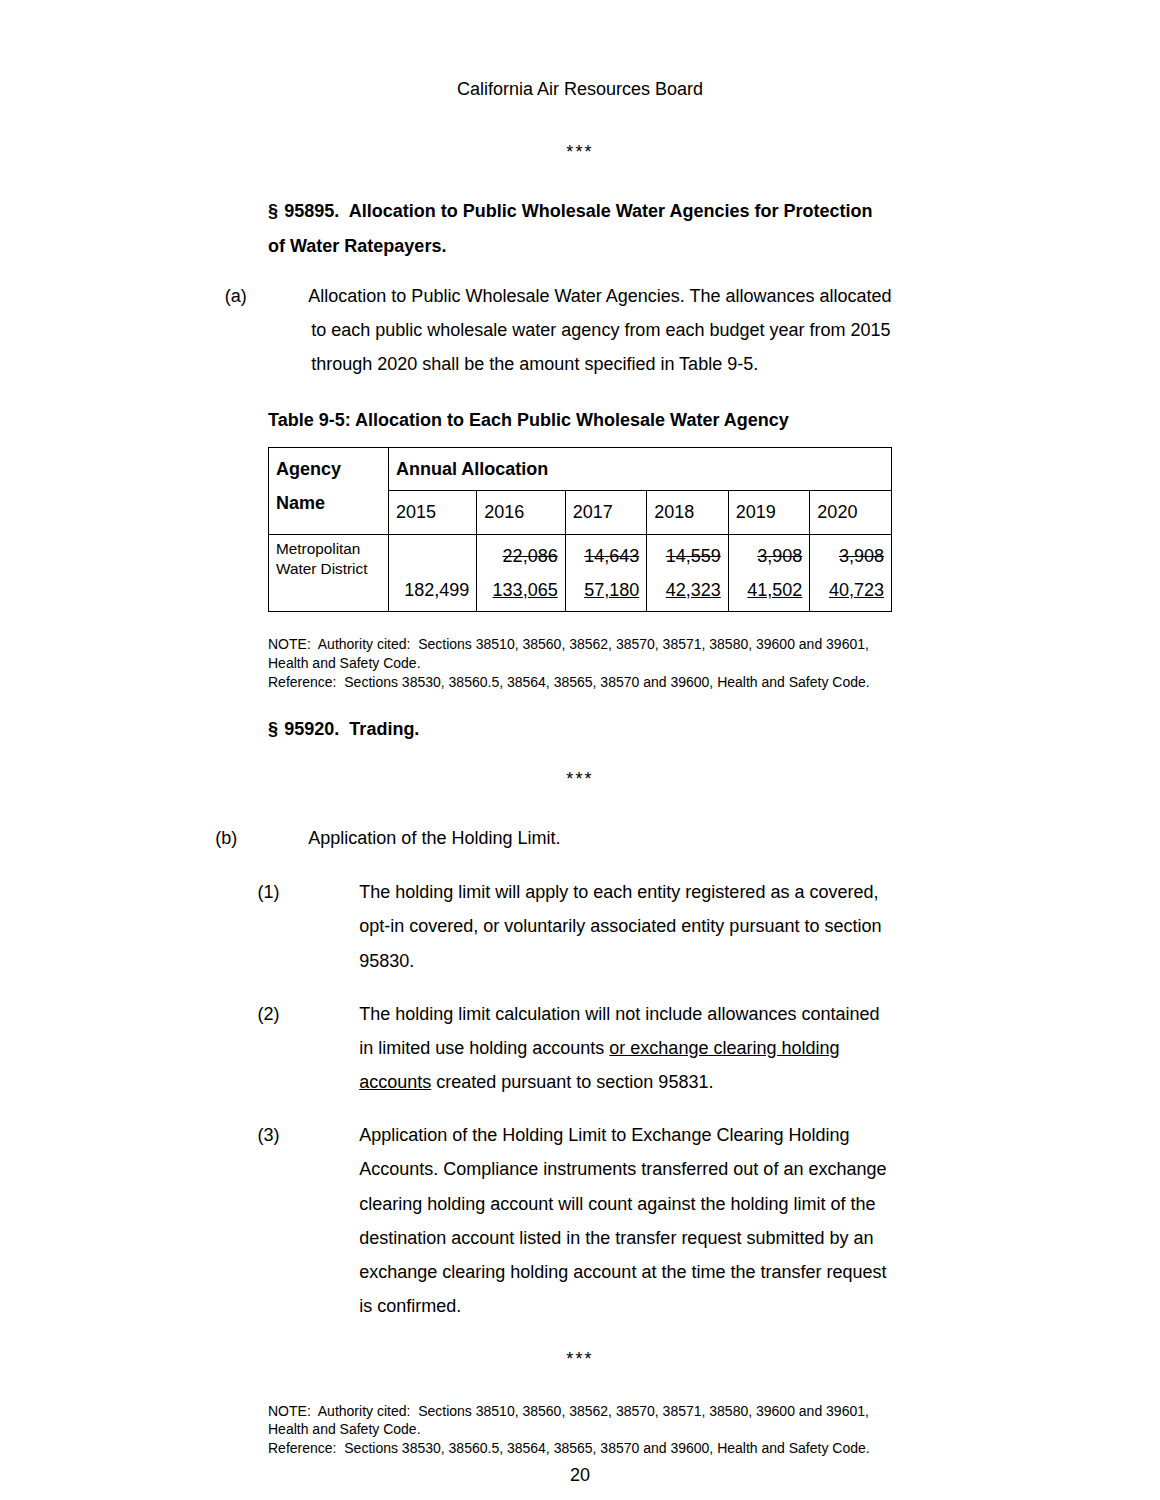California Air Resources Board
***
§95895. Allocation to Public Wholesale Water Agencies for Protection of Water Ratepayers.
(a) Allocation to Public Wholesale Water Agencies. The allowances allocated to each public wholesale water agency from each budget year from 2015 through 2020 shall be the amount specified in Table 9-5.
Table 9-5: Allocation to Each Public Wholesale Water Agency
| Agency Name | Annual Allocation |
| --- | --- |
| 2015 | 2016 | 2017 | 2018 | 2019 | 2020 |
| Metropolitan Water District | 182,499 | 22,086 133,065 | 14,643 57,180 | 14,559 42,323 | 3,908 41,502 | 3,908 40,723 |
NOTE: Authority cited: Sections 38510, 38560, 38562, 38570, 38571, 38580, 39600 and 39601, Health and Safety Code.
Reference: Sections 38530, 38560.5, 38564, 38565, 38570 and 39600, Health and Safety Code.
§95920. Trading.
***
(b) Application of the Holding Limit.
(1) The holding limit will apply to each entity registered as a covered, opt-in covered, or voluntarily associated entity pursuant to section 95830.
(2) The holding limit calculation will not include allowances contained in limited use holding accounts or exchange clearing holding accounts created pursuant to section 95831.
(3) Application of the Holding Limit to Exchange Clearing Holding Accounts. Compliance instruments transferred out of an exchange clearing holding account will count against the holding limit of the destination account listed in the transfer request submitted by an exchange clearing holding account at the time the transfer request is confirmed.
***
NOTE: Authority cited: Sections 38510, 38560, 38562, 38570, 38571, 38580, 39600 and 39601, Health and Safety Code.
Reference: Sections 38530, 38560.5, 38564, 38565, 38570 and 39600, Health and Safety Code.
20